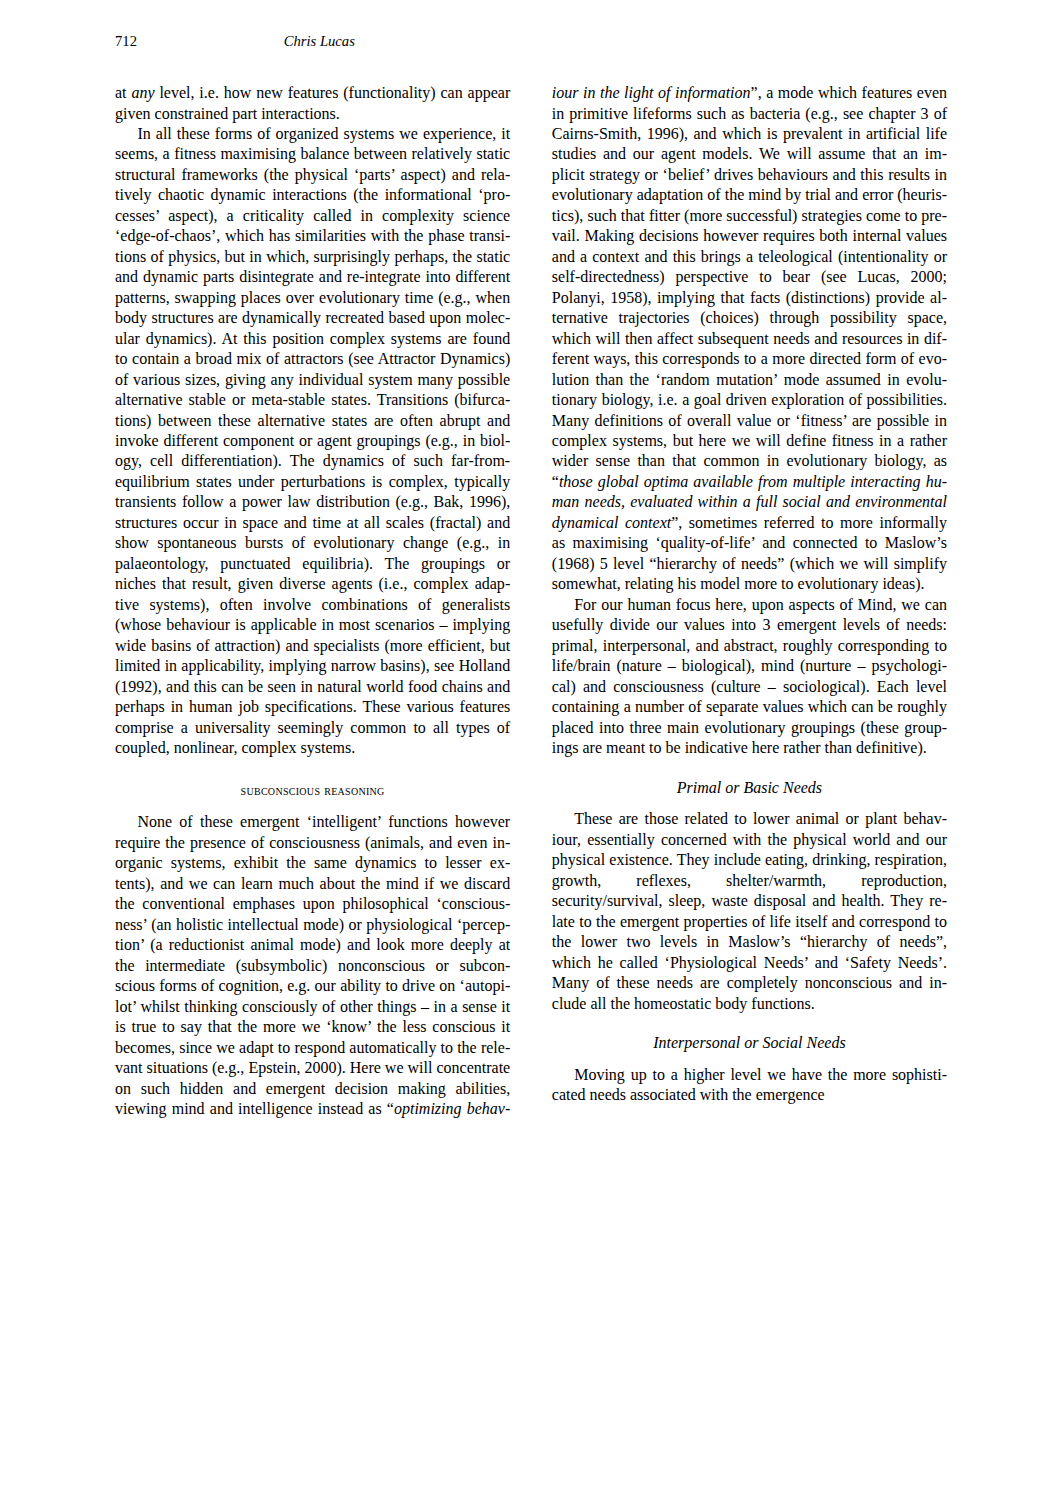712 Chris Lucas
at any level, i.e. how new features (functionality) can appear given constrained part interactions.
In all these forms of organized systems we experience, it seems, a fitness maximising balance between relatively static structural frameworks (the physical ‘parts’ aspect) and relatively chaotic dynamic interactions (the informational ‘processes’ aspect), a criticality called in complexity science ‘edge-of-chaos’, which has similarities with the phase transitions of physics, but in which, surprisingly perhaps, the static and dynamic parts disintegrate and re-integrate into different patterns, swapping places over evolutionary time (e.g., when body structures are dynamically recreated based upon molecular dynamics). At this position complex systems are found to contain a broad mix of attractors (see Attractor Dynamics) of various sizes, giving any individual system many possible alternative stable or meta-stable states. Transitions (bifurcations) between these alternative states are often abrupt and invoke different component or agent groupings (e.g., in biology, cell differentiation). The dynamics of such far-from-equilibrium states under perturbations is complex, typically transients follow a power law distribution (e.g., Bak, 1996), structures occur in space and time at all scales (fractal) and show spontaneous bursts of evolutionary change (e.g., in palaeontology, punctuated equilibria). The groupings or niches that result, given diverse agents (i.e., complex adaptive systems), often involve combinations of generalists (whose behaviour is applicable in most scenarios – implying wide basins of attraction) and specialists (more efficient, but limited in applicability, implying narrow basins), see Holland (1992), and this can be seen in natural world food chains and perhaps in human job specifications. These various features comprise a universality seemingly common to all types of coupled, nonlinear, complex systems.
Subconscious Reasoning
None of these emergent ‘intelligent’ functions however require the presence of consciousness (animals, and even inorganic systems, exhibit the same dynamics to lesser extents), and we can learn much about the mind if we discard the conventional emphases upon philosophical ‘consciousness’ (an holistic intellectual mode) or physiological ‘perception’ (a reductionist animal mode) and look more deeply at the intermediate (subsymbolic) nonconscious or subconscious forms of cognition, e.g. our ability to drive on ‘autopilot’ whilst thinking consciously of other things – in a sense it is true to say that the more we ‘know’ the less conscious it becomes, since we adapt to respond automatically to the relevant situations (e.g., Epstein, 2000). Here we will concentrate on such hidden and emergent decision making abilities, viewing mind and intelligence instead as “optimizing behaviour in the light of information”, a mode which features even in primitive lifeforms such as bacteria (e.g., see chapter 3 of Cairns-Smith, 1996), and which is prevalent in artificial life studies and our agent models. We will assume that an implicit strategy or ‘belief’ drives behaviours and this results in evolutionary adaptation of the mind by trial and error (heuristics), such that fitter (more successful) strategies come to prevail. Making decisions however requires both internal values and a context and this brings a teleological (intentionality or self-directedness) perspective to bear (see Lucas, 2000; Polanyi, 1958), implying that facts (distinctions) provide alternative trajectories (choices) through possibility space, which will then affect subsequent needs and resources in different ways, this corresponds to a more directed form of evolution than the ‘random mutation’ mode assumed in evolutionary biology, i.e. a goal driven exploration of possibilities. Many definitions of overall value or ‘fitness’ are possible in complex systems, but here we will define fitness in a rather wider sense than that common in evolutionary biology, as “those global optima available from multiple interacting human needs, evaluated within a full social and environmental dynamical context”, sometimes referred to more informally as maximising ‘quality-of-life’ and connected to Maslow’s (1968) 5 level “hierarchy of needs” (which we will simplify somewhat, relating his model more to evolutionary ideas).
For our human focus here, upon aspects of Mind, we can usefully divide our values into 3 emergent levels of needs: primal, interpersonal, and abstract, roughly corresponding to life/brain (nature – biological), mind (nurture – psychological) and consciousness (culture – sociological). Each level containing a number of separate values which can be roughly placed into three main evolutionary groupings (these groupings are meant to be indicative here rather than definitive).
Primal or Basic Needs
These are those related to lower animal or plant behaviour, essentially concerned with the physical world and our physical existence. They include eating, drinking, respiration, growth, reflexes, shelter/warmth, reproduction, security/survival, sleep, waste disposal and health. They relate to the emergent properties of life itself and correspond to the lower two levels in Maslow’s “hierarchy of needs”, which he called ‘Physiological Needs’ and ‘Safety Needs’. Many of these needs are completely nonconscious and include all the homeostatic body functions.
Interpersonal or Social Needs
Moving up to a higher level we have the more sophisticated needs associated with the emergence